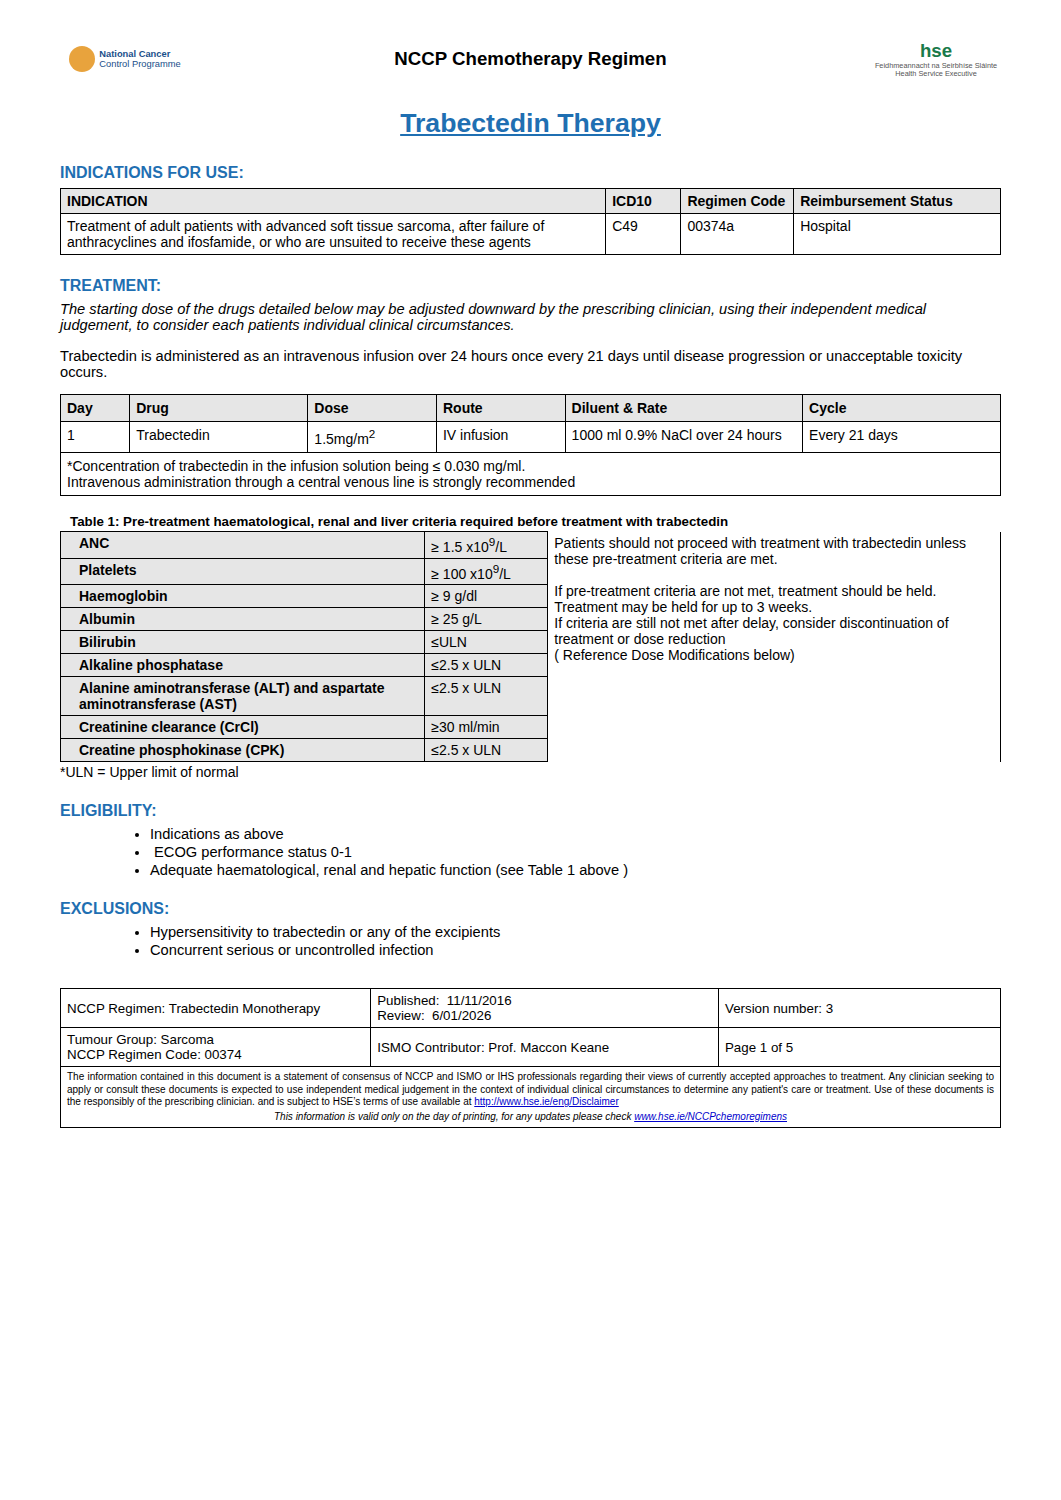National Cancer
Control Programme
NCCP Chemotherapy Regimen
hse
Feidhmeannacht na Seirbhíse Sláinte
Health Service Executive
Trabectedin Therapy
INDICATIONS FOR USE:
| INDICATION | ICD10 | Regimen Code | Reimbursement Status |
| --- | --- | --- | --- |
| Treatment of adult patients with advanced soft tissue sarcoma, after failure of anthracyclines and ifosfamide, or who are unsuited to receive these agents | C49 | 00374a | Hospital |
TREATMENT:
The starting dose of the drugs detailed below may be adjusted downward by the prescribing clinician, using their independent medical judgement, to consider each patients individual clinical circumstances.
Trabectedin is administered as an intravenous infusion over 24 hours once every 21 days until disease progression or unacceptable toxicity occurs.
| Day | Drug | Dose | Route | Diluent & Rate | Cycle |
| --- | --- | --- | --- | --- | --- |
| 1 | Trabectedin | 1.5mg/m 2 | IV infusion | 1000 ml 0.9% NaCl over 24 hours | Every 21 days |
| *Concentration of trabectedin in the infusion solution being ≤ 0.030 mg/ml. Intravenous administration through a central venous line is strongly recommended |
Table 1: Pre-treatment haematological, renal and liver criteria required before treatment with trabectedin
| ANC | ≥ 1.5 x10 9 /L | Patients should not proceed with treatment with trabectedin unless these pre-treatment criteria are met. If pre-treatment criteria are not met, treatment should be held. Treatment may be held for up to 3 weeks. If criteria are still not met after delay, consider discontinuation of treatment or dose reduction ( Reference Dose Modifications below) |
| Platelets | ≥ 100 x10 9 /L |
| Haemoglobin | ≥ 9 g/dl |
| Albumin | ≥ 25 g/L |
| Bilirubin | ≤ULN |
| Alkaline phosphatase | ≤2.5 x ULN |
| Alanine aminotransferase (ALT) and aspartate aminotransferase (AST) | ≤2.5 x ULN |
| Creatinine clearance (CrCl) | ≥30 ml/min |
| Creatine phosphokinase (CPK) | ≤2.5 x ULN |
*ULN = Upper limit of normal
ELIGIBILITY:
Indications as above
ECOG performance status 0-1
Adequate haematological, renal and hepatic function (see Table 1 above )
EXCLUSIONS:
Hypersensitivity to trabectedin or any of the excipients
Concurrent serious or uncontrolled infection
| NCCP Regimen: Trabectedin Monotherapy | Published: 11/11/2016 Review: 6/01/2026 | Version number: 3 |
| Tumour Group: Sarcoma NCCP Regimen Code: 00374 | ISMO Contributor: Prof. Maccon Keane | Page 1 of 5 |
The information contained in this document is a statement of consensus of NCCP and ISMO or IHS professionals regarding their views of currently accepted approaches to treatment. Any clinician seeking to apply or consult these documents is expected to use independent medical judgement in the context of individual clinical circumstances to determine any patient's care or treatment. Use of these documents is the responsibly of the prescribing clinician. and is subject to HSE’s terms of use available at http://www.hse.ie/eng/Disclaimer This information is valid only on the day of printing, for any updates please check www.hse.ie/NCCPchemoregimens